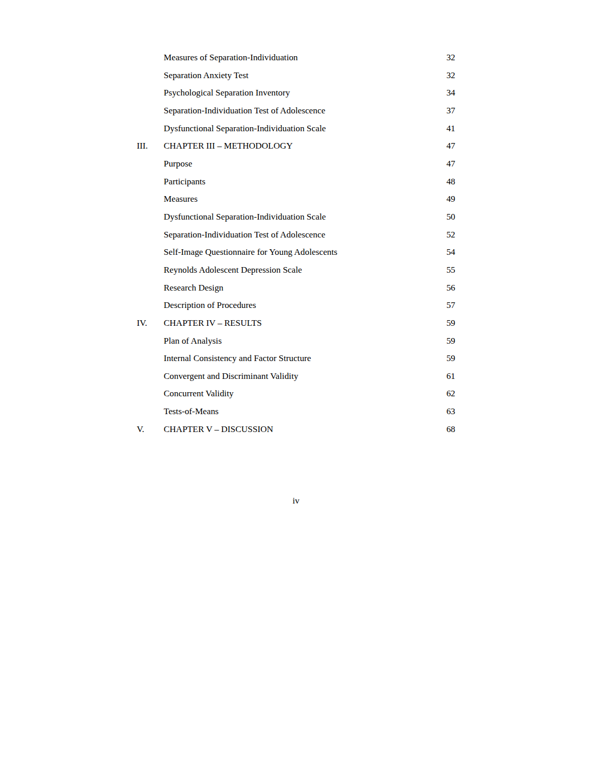| | Measures of Separation-Individuation | 32 |
| | Separation Anxiety Test | 32 |
| | Psychological Separation Inventory | 34 |
| | Separation-Individuation Test of Adolescence | 37 |
| | Dysfunctional Separation-Individuation Scale | 41 |
| III. | CHAPTER III – METHODOLOGY | 47 |
| | Purpose | 47 |
| | Participants | 48 |
| | Measures | 49 |
| | Dysfunctional Separation-Individuation Scale | 50 |
| | Separation-Individuation Test of Adolescence | 52 |
| | Self-Image Questionnaire for Young Adolescents | 54 |
| | Reynolds Adolescent Depression Scale | 55 |
| | Research Design | 56 |
| | Description of Procedures | 57 |
| IV. | CHAPTER IV – RESULTS | 59 |
| | Plan of Analysis | 59 |
| | Internal Consistency and Factor Structure | 59 |
| | Convergent and Discriminant Validity | 61 |
| | Concurrent Validity | 62 |
| | Tests-of-Means | 63 |
| V. | CHAPTER V – DISCUSSION | 68 |
iv